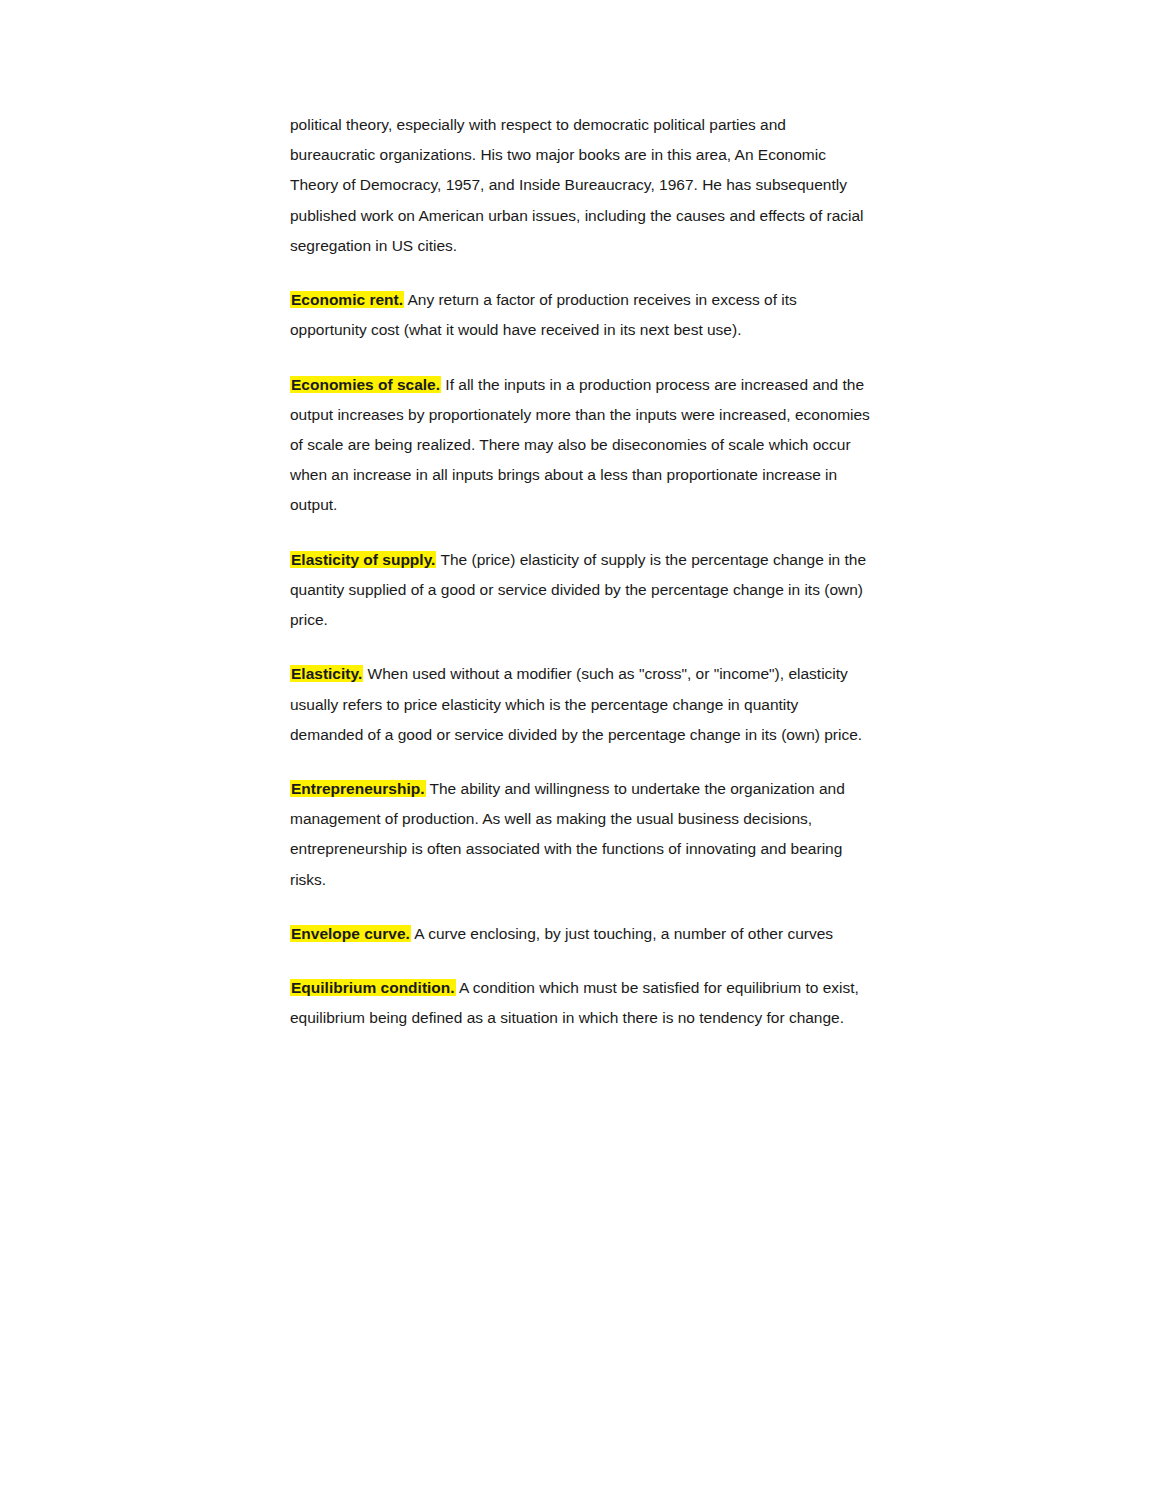political theory, especially with respect to democratic political parties and bureaucratic organizations. His two major books are in this area, An Economic Theory of Democracy, 1957, and Inside Bureaucracy, 1967. He has subsequently published work on American urban issues, including the causes and effects of racial segregation in US cities.
Economic rent. Any return a factor of production receives in excess of its opportunity cost (what it would have received in its next best use).
Economies of scale. If all the inputs in a production process are increased and the output increases by proportionately more than the inputs were increased, economies of scale are being realized. There may also be diseconomies of scale which occur when an increase in all inputs brings about a less than proportionate increase in output.
Elasticity of supply. The (price) elasticity of supply is the percentage change in the quantity supplied of a good or service divided by the percentage change in its (own) price.
Elasticity. When used without a modifier (such as "cross", or "income"), elasticity usually refers to price elasticity which is the percentage change in quantity demanded of a good or service divided by the percentage change in its (own) price.
Entrepreneurship. The ability and willingness to undertake the organization and management of production. As well as making the usual business decisions, entrepreneurship is often associated with the functions of innovating and bearing risks.
Envelope curve. A curve enclosing, by just touching, a number of other curves
Equilibrium condition. A condition which must be satisfied for equilibrium to exist, equilibrium being defined as a situation in which there is no tendency for change.